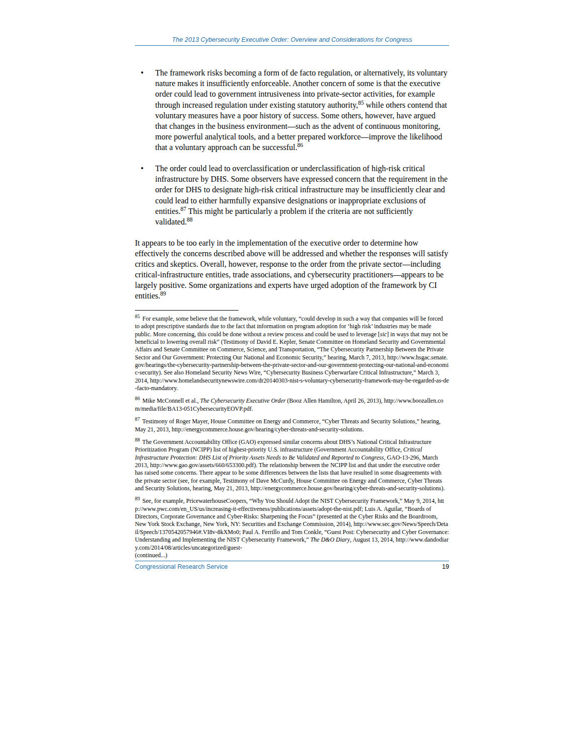The 2013 Cybersecurity Executive Order: Overview and Considerations for Congress
The framework risks becoming a form of de facto regulation, or alternatively, its voluntary nature makes it insufficiently enforceable. Another concern of some is that the executive order could lead to government intrusiveness into private-sector activities, for example through increased regulation under existing statutory authority,85 while others contend that voluntary measures have a poor history of success. Some others, however, have argued that changes in the business environment—such as the advent of continuous monitoring, more powerful analytical tools, and a better prepared workforce—improve the likelihood that a voluntary approach can be successful.86
The order could lead to overclassification or underclassification of high-risk critical infrastructure by DHS. Some observers have expressed concern that the requirement in the order for DHS to designate high-risk critical infrastructure may be insufficiently clear and could lead to either harmfully expansive designations or inappropriate exclusions of entities.87 This might be particularly a problem if the criteria are not sufficiently validated.88
It appears to be too early in the implementation of the executive order to determine how effectively the concerns described above will be addressed and whether the responses will satisfy critics and skeptics. Overall, however, response to the order from the private sector—including critical-infrastructure entities, trade associations, and cybersecurity practitioners—appears to be largely positive. Some organizations and experts have urged adoption of the framework by CI entities.89
85 For example, some believe that the framework, while voluntary, “could develop in such a way that companies will be forced to adopt prescriptive standards due to the fact that information on program adoption for ‘high risk’ industries may be made public. More concerning, this could be done without a review process and could be used to leverage [sic] in ways that may not be beneficial to lowering overall risk” (Testimony of David E. Kepler, Senate Committee on Homeland Security and Governmental Affairs and Senate Committee on Commerce, Science, and Transportation, “The Cybersecurity Partnership Between the Private Sector and Our Government: Protecting Our National and Economic Security,” hearing, March 7, 2013, http://www.hsgac.senate.gov/hearings/the-cybersecurity-partnership-between-the-private-sector-and-our-government-protecting-our-national-and-economic-security). See also Homeland Security News Wire, “Cybersecurity Business Cyberwarfare Critical Infrastructure,” March 3, 2014, http://www.homelandsecuritynewswire.com/dr20140303-nist-s-voluntary-cybersecurity-framework-may-be-regarded-as-de-facto-mandatory.
86 Mike McConnell et al., The Cybersecurity Executive Order (Booz Allen Hamilton, April 26, 2013), http://www.boozallen.com/media/file/BA13-051CybersecurityEOVP.pdf.
87 Testimony of Roger Mayer, House Committee on Energy and Commerce, “Cyber Threats and Security Solutions,” hearing, May 21, 2013, http://energycommerce.house.gov/hearing/cyber-threats-and-security-solutions.
88 The Government Accountability Office (GAO) expressed similar concerns about DHS’s National Critical Infrastructure Prioritization Program (NCIPP) list of highest-priority U.S. infrastructure (Government Accountability Office, Critical Infrastructure Protection: DHS List of Priority Assets Needs to Be Validated and Reported to Congress, GAO-13-296, March 2013, http://www.gao.gov/assets/660/653300.pdf). The relationship between the NCIPP list and that under the executive order has raised some concerns. There appear to be some differences between the lists that have resulted in some disagreements with the private sector (see, for example, Testimony of Dave McCurdy, House Committee on Energy and Commerce, Cyber Threats and Security Solutions, hearing, May 21, 2013, http://energycommerce.house.gov/hearing/cyber-threats-and-security-solutions).
89 See, for example, PricewaterhouseCoopers, “Why You Should Adopt the NIST Cybersecurity Framework,” May 9, 2014, http://www.pwc.com/en_US/us/increasing-it-effectiveness/publications/assets/adopt-the-nist.pdf; Luis A. Aguilar, “Boards of Directors, Corporate Governance and Cyber-Risks: Sharpening the Focus” (presented at the Cyber Risks and the Boardroom, New York Stock Exchange, New York, NY: Securities and Exchange Commission, 2014), http://www.sec.gov/News/Speech/Detail/Speech/1370542057946#.VI8v-8kXMo0; Paul A. Ferrillo and Tom Conkle, “Guest Post: Cybersecurity and Cyber Governance: Understanding and Implementing the NIST Cybersecurity Framework,” The D&O Diary, August 13, 2014, http://www.dandodiary.com/2014/08/articles/uncategorized/guest-
(continued...)
Congressional Research Service 19